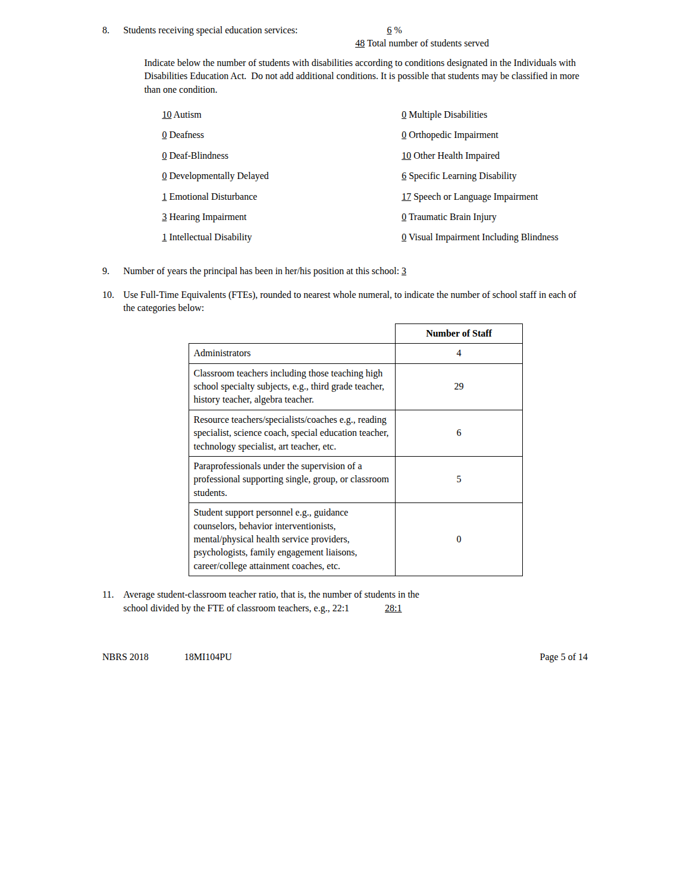8.
Students receiving special education services: 6 %
48 Total number of students served
Indicate below the number of students with disabilities according to conditions designated in the Individuals with Disabilities Education Act. Do not add additional conditions. It is possible that students may be classified in more than one condition.
| 10 Autism | 0 Multiple Disabilities |
| 0 Deafness | 0 Orthopedic Impairment |
| 0 Deaf-Blindness | 10 Other Health Impaired |
| 0 Developmentally Delayed | 6 Specific Learning Disability |
| 1 Emotional Disturbance | 17 Speech or Language Impairment |
| 3 Hearing Impairment | 0 Traumatic Brain Injury |
| 1 Intellectual Disability | 0 Visual Impairment Including Blindness |
9. Number of years the principal has been in her/his position at this school: 3
10. Use Full-Time Equivalents (FTEs), rounded to nearest whole numeral, to indicate the number of school staff in each of the categories below:
| | Number of Staff |
| --- | --- |
| Administrators | 4 |
| Classroom teachers including those teaching high school specialty subjects, e.g., third grade teacher, history teacher, algebra teacher. | 29 |
| Resource teachers/specialists/coaches e.g., reading specialist, science coach, special education teacher, technology specialist, art teacher, etc. | 6 |
| Paraprofessionals under the supervision of a professional supporting single, group, or classroom students. | 5 |
| Student support personnel e.g., guidance counselors, behavior interventionists, mental/physical health service providers, psychologists, family engagement liaisons, career/college attainment coaches, etc. | 0 |
11. Average student-classroom teacher ratio, that is, the number of students in the school divided by the FTE of classroom teachers, e.g., 22:128:1
NBRS 2018 18MI104PU Page 5 of 14